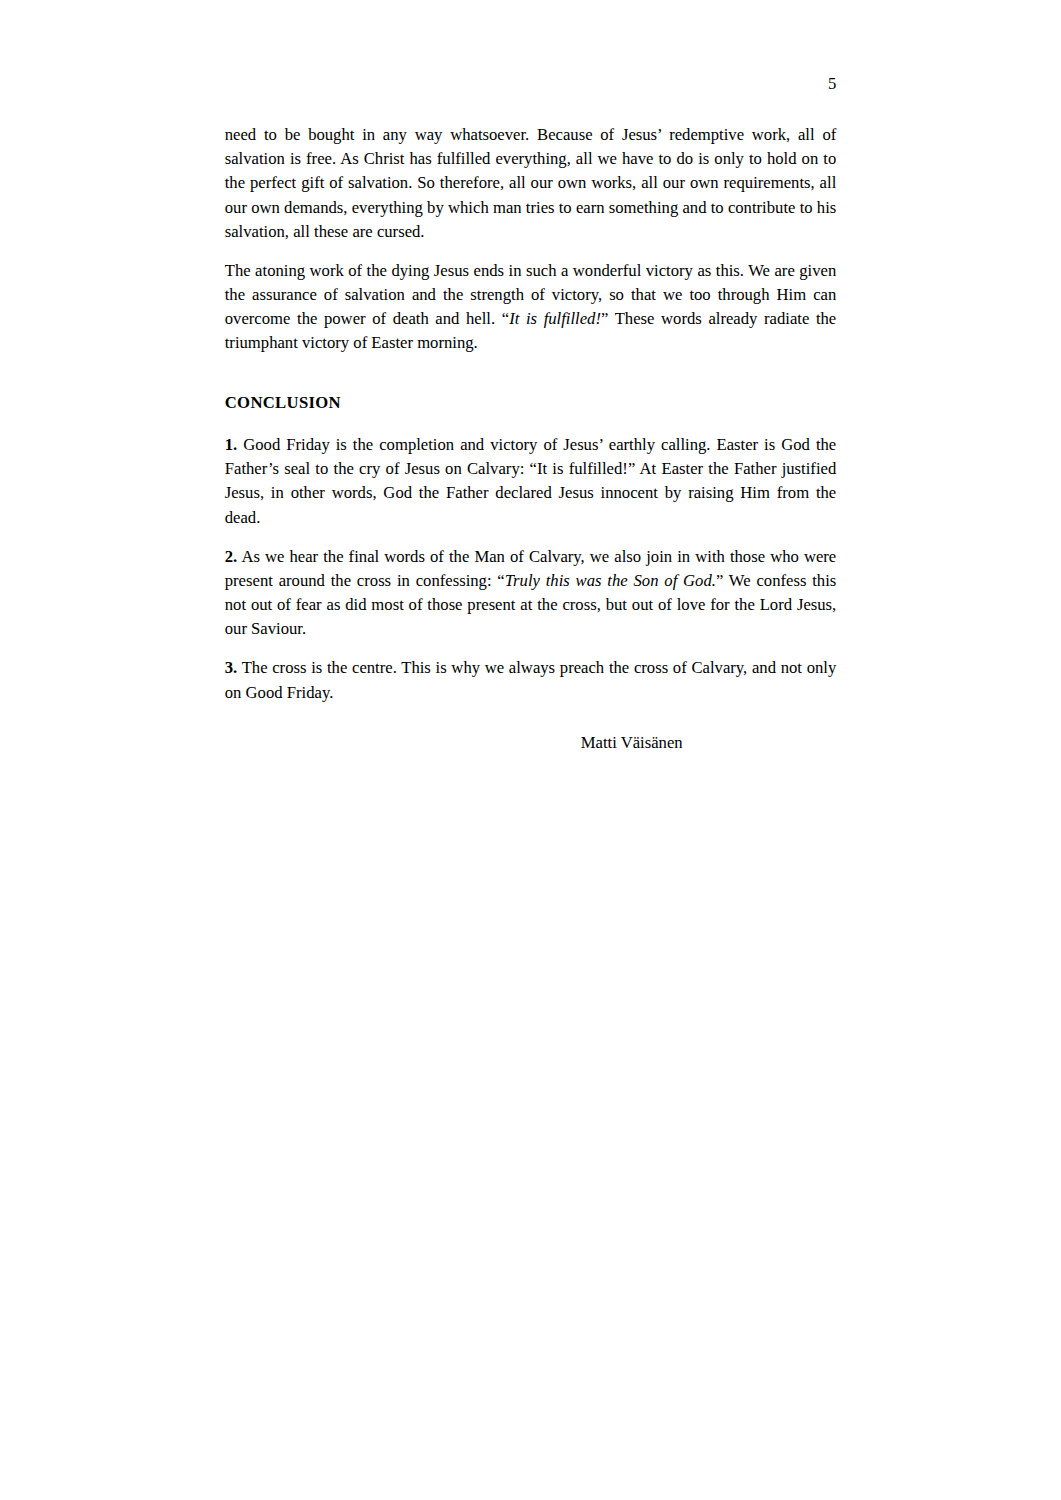5
need to be bought in any way whatsoever. Because of Jesus’ redemptive work, all of salvation is free. As Christ has fulfilled everything, all we have to do is only to hold on to the perfect gift of salvation. So therefore, all our own works, all our own requirements, all our own demands, everything by which man tries to earn something and to contribute to his salvation, all these are cursed.
The atoning work of the dying Jesus ends in such a wonderful victory as this. We are given the assurance of salvation and the strength of victory, so that we too through Him can overcome the power of death and hell. “It is fulfilled!” These words already radiate the triumphant victory of Easter morning.
CONCLUSION
1. Good Friday is the completion and victory of Jesus’ earthly calling. Easter is God the Father’s seal to the cry of Jesus on Calvary: “It is fulfilled!” At Easter the Father justified Jesus, in other words, God the Father declared Jesus innocent by raising Him from the dead.
2. As we hear the final words of the Man of Calvary, we also join in with those who were present around the cross in confessing: “Truly this was the Son of God.” We confess this not out of fear as did most of those present at the cross, but out of love for the Lord Jesus, our Saviour.
3. The cross is the centre. This is why we always preach the cross of Calvary, and not only on Good Friday.
Matti Väisänen